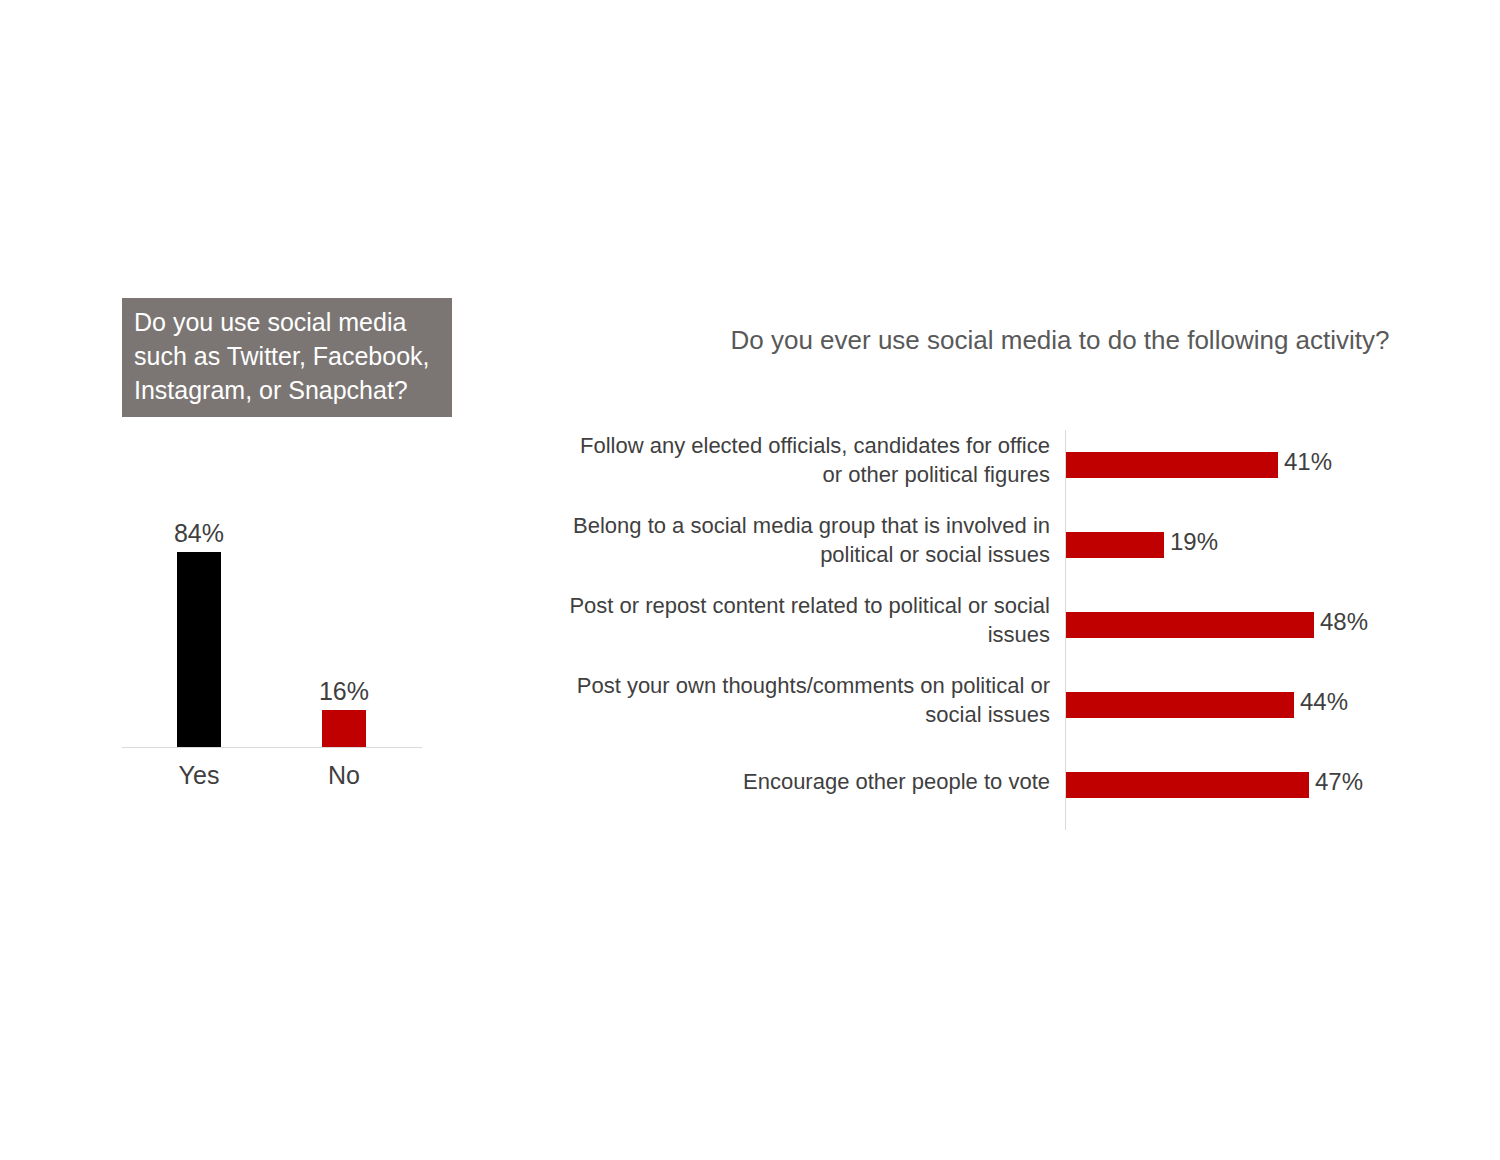Do you use social media such as Twitter, Facebook, Instagram, or Snapchat?
84%
16%
Yes
No
Do you ever use social media to do the following activity?
Follow any elected officials, candidates for office or other political figures
41%
Belong to a social media group that is involved in political or social issues
19%
Post or repost content related to political or social issues
48%
Post your own thoughts/comments on political or social issues
44%
Encourage other people to vote
47%